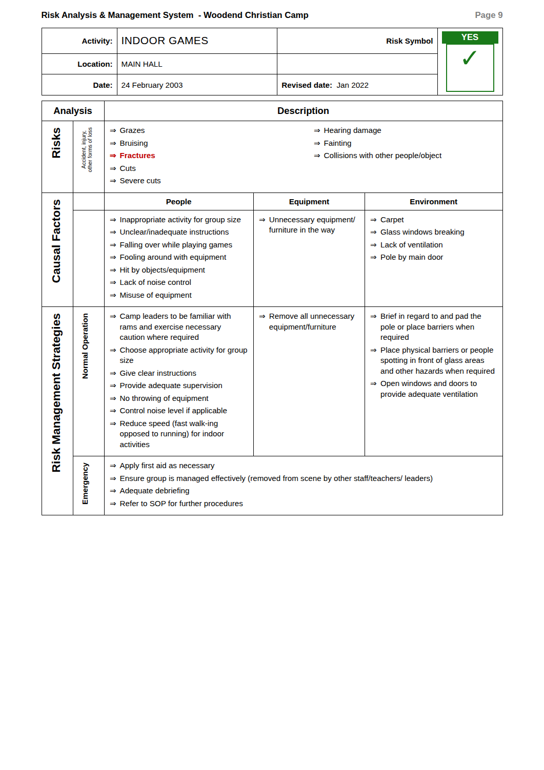Risk Analysis & Management System - Woodend Christian Camp
Page 9
| Activity: | INDOOR GAMES | Risk Symbol | YES ✓ |
| Location: | MAIN HALL | |
| Date: | 24 February 2003 | Revised date: Jan 2022 |
| Analysis | Description |
| --- | --- |
| Risks | Accident, injury, other forms of loss | Grazes Bruising Fractures Cuts Severe cuts Hearing damage Fainting Collisions with other people/object |
| Causal Factors | | People | Equipment | Environment |
| | Inappropriate activity for group size Unclear/inadequate instructions Falling over while playing games Fooling around with equipment Hit by objects/equipment Lack of noise control Misuse of equipment | Unnecessary equipment/ furniture in the way | Carpet Glass windows breaking Lack of ventilation Pole by main door |
| Risk Management Strategies | Normal Operation | Camp leaders to be familiar with rams and exercise necessary caution where required Choose appropriate activity for group size Give clear instructions Provide adequate supervision No throwing of equipment Control noise level if applicable Reduce speed (fast walk-ing opposed to running) for indoor activities | Remove all unnecessary equipment/furniture | Brief in regard to and pad the pole or place barriers when required Place physical barriers or people spotting in front of glass areas and other hazards when required Open windows and doors to provide adequate ventilation |
| Emergency | Apply first aid as necessary Ensure group is managed effectively (removed from scene by other staff/teachers/ leaders) Adequate debriefing Refer to SOP for further procedures |